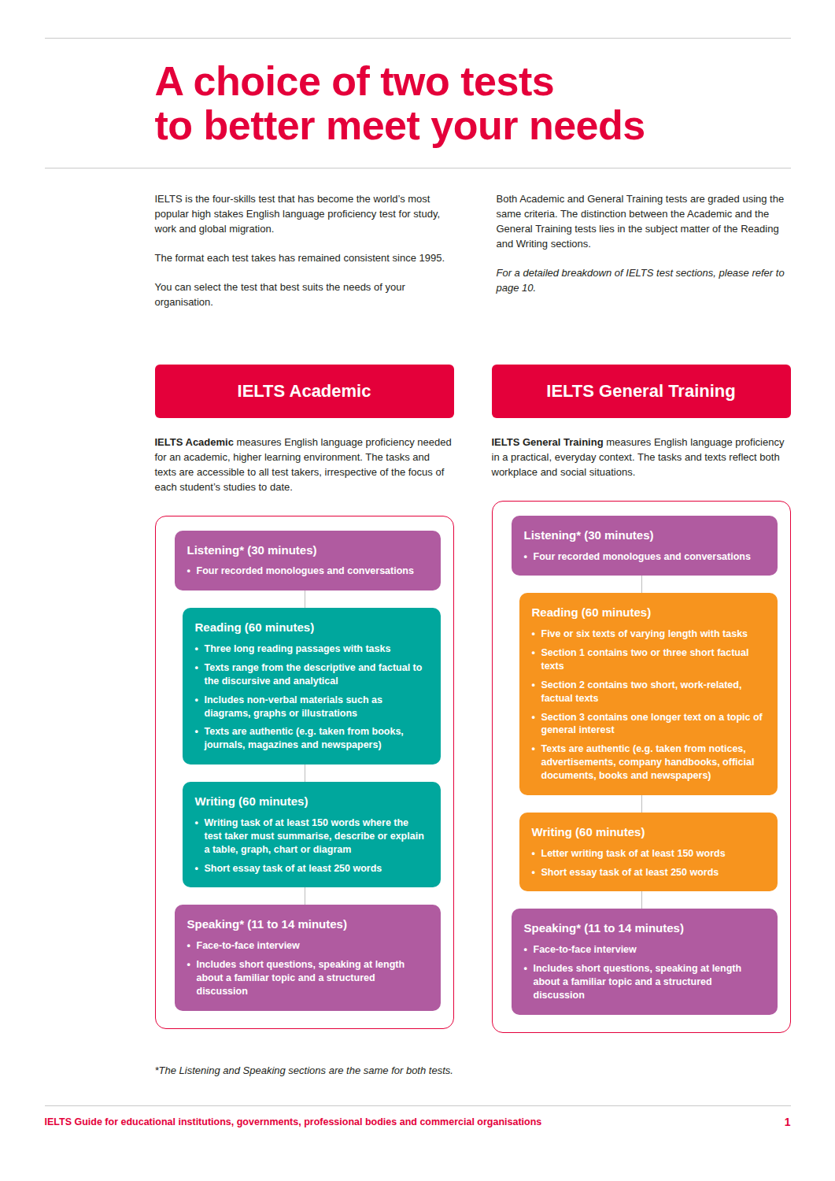A choice of two tests
to better meet your needs
IELTS is the four-skills test that has become the world’s most popular high stakes English language proficiency test for study, work and global migration.
The format each test takes has remained consistent since 1995.
You can select the test that best suits the needs of your organisation.
Both Academic and General Training tests are graded using the same criteria. The distinction between the Academic and the General Training tests lies in the subject matter of the Reading and Writing sections.
For a detailed breakdown of IELTS test sections, please refer to page 10.
IELTS Academic
IELTS Academic measures English language proficiency needed for an academic, higher learning environment. The tasks and texts are accessible to all test takers, irrespective of the focus of each student’s studies to date.
Listening* (30 minutes)
Four recorded monologues and conversations
Reading (60 minutes)
Three long reading passages with tasks
Texts range from the descriptive and factual to the discursive and analytical
Includes non-verbal materials such as diagrams, graphs or illustrations
Texts are authentic (e.g. taken from books, journals, magazines and newspapers)
Writing (60 minutes)
Writing task of at least 150 words where the test taker must summarise, describe or explain a table, graph, chart or diagram
Short essay task of at least 250 words
Speaking* (11 to 14 minutes)
Face-to-face interview
Includes short questions, speaking at length about a familiar topic and a structured discussion
IELTS General Training
IELTS General Training measures English language proficiency in a practical, everyday context. The tasks and texts reflect both workplace and social situations.
Listening* (30 minutes)
Four recorded monologues and conversations
Reading (60 minutes)
Five or six texts of varying length with tasks
Section 1 contains two or three short factual texts
Section 2 contains two short, work-related, factual texts
Section 3 contains one longer text on a topic of general interest
Texts are authentic (e.g. taken from notices, advertisements, company handbooks, official documents, books and newspapers)
Writing (60 minutes)
Letter writing task of at least 150 words
Short essay task of at least 250 words
Speaking* (11 to 14 minutes)
Face-to-face interview
Includes short questions, speaking at length about a familiar topic and a structured discussion
*The Listening and Speaking sections are the same for both tests.
IELTS Guide for educational institutions, governments, professional bodies and commercial organisations 1